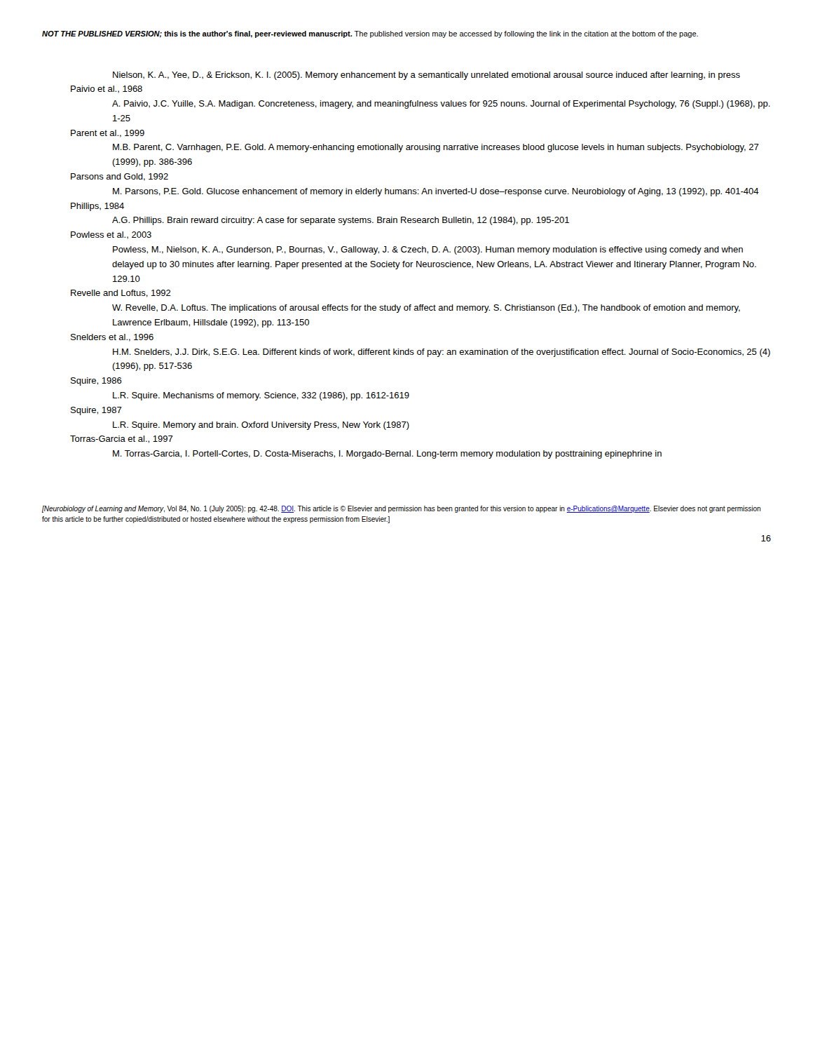NOT THE PUBLISHED VERSION; this is the author's final, peer-reviewed manuscript. The published version may be accessed by following the link in the citation at the bottom of the page.
Nielson, K. A., Yee, D., & Erickson, K. I. (2005). Memory enhancement by a semantically unrelated emotional arousal source induced after learning, in press
Paivio et al., 1968
A. Paivio, J.C. Yuille, S.A. Madigan. Concreteness, imagery, and meaningfulness values for 925 nouns. Journal of Experimental Psychology, 76 (Suppl.) (1968), pp. 1-25
Parent et al., 1999
M.B. Parent, C. Varnhagen, P.E. Gold. A memory-enhancing emotionally arousing narrative increases blood glucose levels in human subjects. Psychobiology, 27 (1999), pp. 386-396
Parsons and Gold, 1992
M. Parsons, P.E. Gold. Glucose enhancement of memory in elderly humans: An inverted-U dose–response curve. Neurobiology of Aging, 13 (1992), pp. 401-404
Phillips, 1984
A.G. Phillips. Brain reward circuitry: A case for separate systems. Brain Research Bulletin, 12 (1984), pp. 195-201
Powless et al., 2003
Powless, M., Nielson, K. A., Gunderson, P., Bournas, V., Galloway, J. & Czech, D. A. (2003). Human memory modulation is effective using comedy and when delayed up to 30 minutes after learning. Paper presented at the Society for Neuroscience, New Orleans, LA. Abstract Viewer and Itinerary Planner, Program No. 129.10
Revelle and Loftus, 1992
W. Revelle, D.A. Loftus. The implications of arousal effects for the study of affect and memory. S. Christianson (Ed.), The handbook of emotion and memory, Lawrence Erlbaum, Hillsdale (1992), pp. 113-150
Snelders et al., 1996
H.M. Snelders, J.J. Dirk, S.E.G. Lea. Different kinds of work, different kinds of pay: an examination of the overjustification effect. Journal of Socio-Economics, 25 (4) (1996), pp. 517-536
Squire, 1986
L.R. Squire. Mechanisms of memory. Science, 332 (1986), pp. 1612-1619
Squire, 1987
L.R. Squire. Memory and brain. Oxford University Press, New York (1987)
Torras-Garcia et al., 1997
M. Torras-Garcia, I. Portell-Cortes, D. Costa-Miserachs, I. Morgado-Bernal. Long-term memory modulation by posttraining epinephrine in
[Neurobiology of Learning and Memory, Vol 84, No. 1 (July 2005): pg. 42-48. DOI. This article is © Elsevier and permission has been granted for this version to appear in e-Publications@Marquette. Elsevier does not grant permission for this article to be further copied/distributed or hosted elsewhere without the express permission from Elsevier.]
16